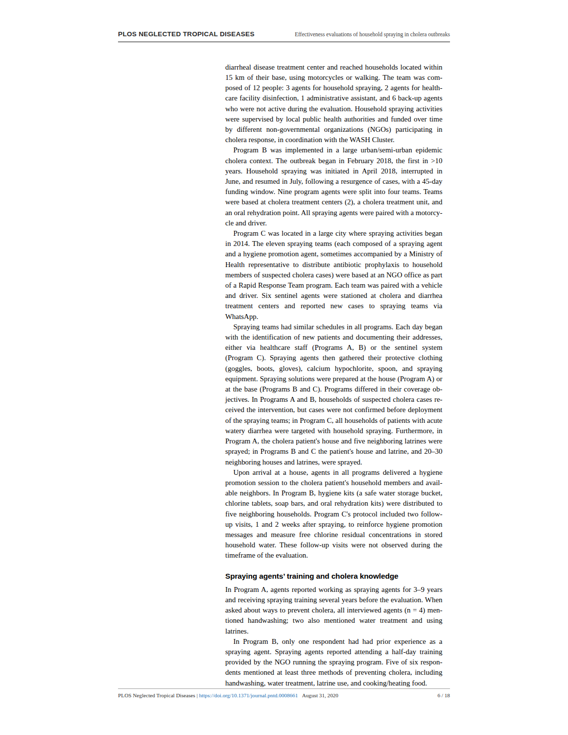PLOS Neglected Tropical Diseases
Effectiveness evaluations of household spraying in cholera outbreaks
diarrheal disease treatment center and reached households located within 15 km of their base, using motorcycles or walking. The team was composed of 12 people: 3 agents for household spraying, 2 agents for healthcare facility disinfection, 1 administrative assistant, and 6 back-up agents who were not active during the evaluation. Household spraying activities were supervised by local public health authorities and funded over time by different non-governmental organizations (NGOs) participating in cholera response, in coordination with the WASH Cluster.
Program B was implemented in a large urban/semi-urban epidemic cholera context. The outbreak began in February 2018, the first in >10 years. Household spraying was initiated in April 2018, interrupted in June, and resumed in July, following a resurgence of cases, with a 45-day funding window. Nine program agents were split into four teams. Teams were based at cholera treatment centers (2), a cholera treatment unit, and an oral rehydration point. All spraying agents were paired with a motorcycle and driver.
Program C was located in a large city where spraying activities began in 2014. The eleven spraying teams (each composed of a spraying agent and a hygiene promotion agent, sometimes accompanied by a Ministry of Health representative to distribute antibiotic prophylaxis to household members of suspected cholera cases) were based at an NGO office as part of a Rapid Response Team program. Each team was paired with a vehicle and driver. Six sentinel agents were stationed at cholera and diarrhea treatment centers and reported new cases to spraying teams via WhatsApp.
Spraying teams had similar schedules in all programs. Each day began with the identification of new patients and documenting their addresses, either via healthcare staff (Programs A, B) or the sentinel system (Program C). Spraying agents then gathered their protective clothing (goggles, boots, gloves), calcium hypochlorite, spoon, and spraying equipment. Spraying solutions were prepared at the house (Program A) or at the base (Programs B and C). Programs differed in their coverage objectives. In Programs A and B, households of suspected cholera cases received the intervention, but cases were not confirmed before deployment of the spraying teams; in Program C, all households of patients with acute watery diarrhea were targeted with household spraying. Furthermore, in Program A, the cholera patient's house and five neighboring latrines were sprayed; in Programs B and C the patient's house and latrine, and 20–30 neighboring houses and latrines, were sprayed.
Upon arrival at a house, agents in all programs delivered a hygiene promotion session to the cholera patient's household members and available neighbors. In Program B, hygiene kits (a safe water storage bucket, chlorine tablets, soap bars, and oral rehydration kits) were distributed to five neighboring households. Program C's protocol included two follow-up visits, 1 and 2 weeks after spraying, to reinforce hygiene promotion messages and measure free chlorine residual concentrations in stored household water. These follow-up visits were not observed during the timeframe of the evaluation.
Spraying agents’ training and cholera knowledge
In Program A, agents reported working as spraying agents for 3–9 years and receiving spraying training several years before the evaluation. When asked about ways to prevent cholera, all interviewed agents (n = 4) mentioned handwashing; two also mentioned water treatment and using latrines.
In Program B, only one respondent had had prior experience as a spraying agent. Spraying agents reported attending a half-day training provided by the NGO running the spraying program. Five of six respondents mentioned at least three methods of preventing cholera, including handwashing, water treatment, latrine use, and cooking/heating food.
PLOS Neglected Tropical Diseases | https://doi.org/10.1371/journal.pntd.0008661 August 31, 2020
6 / 18